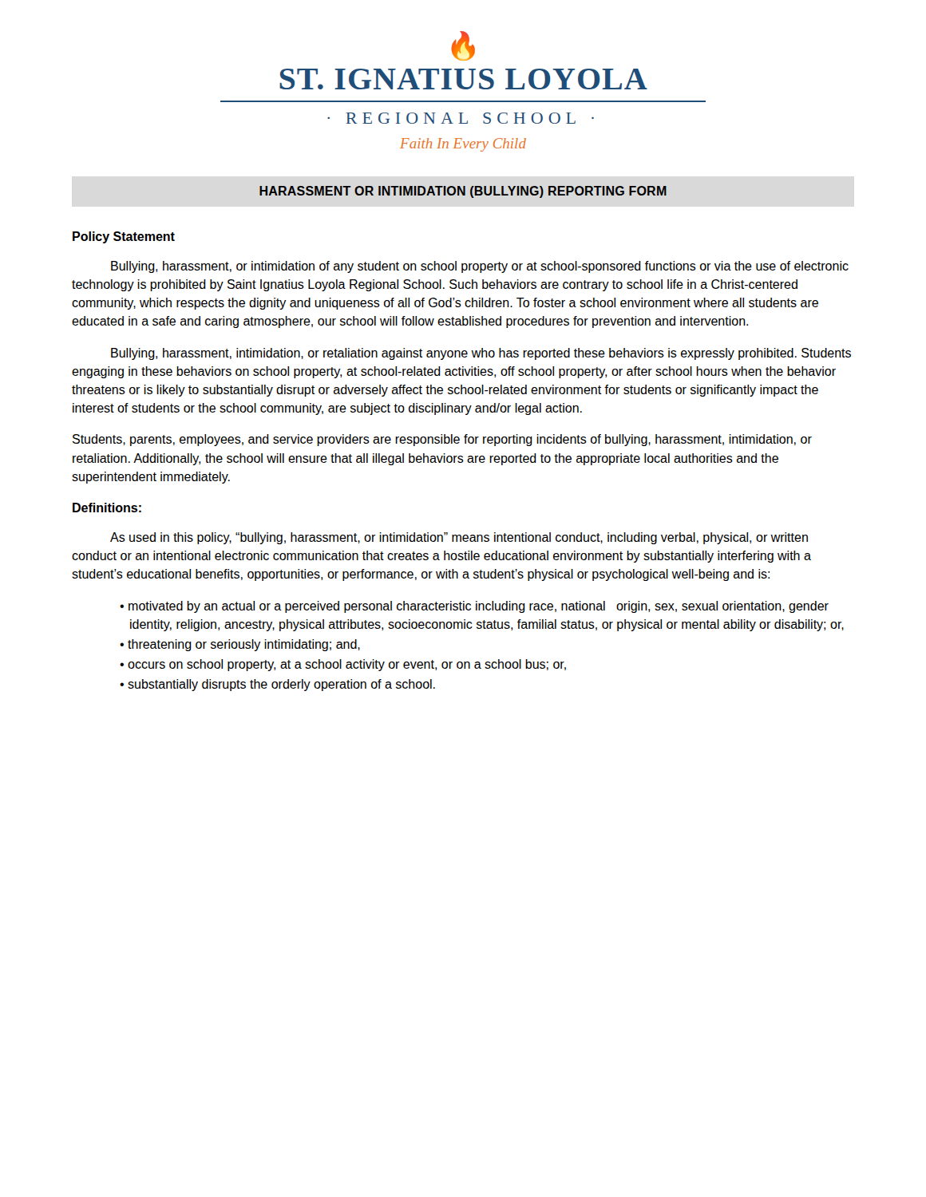🔥
ST. IGNATIUS LOYOLA
· REGIONAL SCHOOL ·
Faith In Every Child
HARASSMENT OR INTIMIDATION (BULLYING) REPORTING FORM
Policy Statement
Bullying, harassment, or intimidation of any student on school property or at school-sponsored functions or via the use of electronic technology is prohibited by Saint Ignatius Loyola Regional School. Such behaviors are contrary to school life in a Christ-centered community, which respects the dignity and uniqueness of all of God’s children. To foster a school environment where all students are educated in a safe and caring atmosphere, our school will follow established procedures for prevention and intervention.
Bullying, harassment, intimidation, or retaliation against anyone who has reported these behaviors is expressly prohibited. Students engaging in these behaviors on school property, at school-related activities, off school property, or after school hours when the behavior threatens or is likely to substantially disrupt or adversely affect the school-related environment for students or significantly impact the interest of students or the school community, are subject to disciplinary and/or legal action.
Students, parents, employees, and service providers are responsible for reporting incidents of bullying, harassment, intimidation, or retaliation. Additionally, the school will ensure that all illegal behaviors are reported to the appropriate local authorities and the superintendent immediately.
Definitions:
As used in this policy, “bullying, harassment, or intimidation” means intentional conduct, including verbal, physical, or written conduct or an intentional electronic communication that creates a hostile educational environment by substantially interfering with a student’s educational benefits, opportunities, or performance, or with a student’s physical or psychological well-being and is:
• motivated by an actual or a perceived personal characteristic including race, national origin, sex, sexual orientation, gender identity, religion, ancestry, physical attributes, socioeconomic status, familial status, or physical or mental ability or disability; or,
• threatening or seriously intimidating; and,
• occurs on school property, at a school activity or event, or on a school bus; or,
• substantially disrupts the orderly operation of a school.